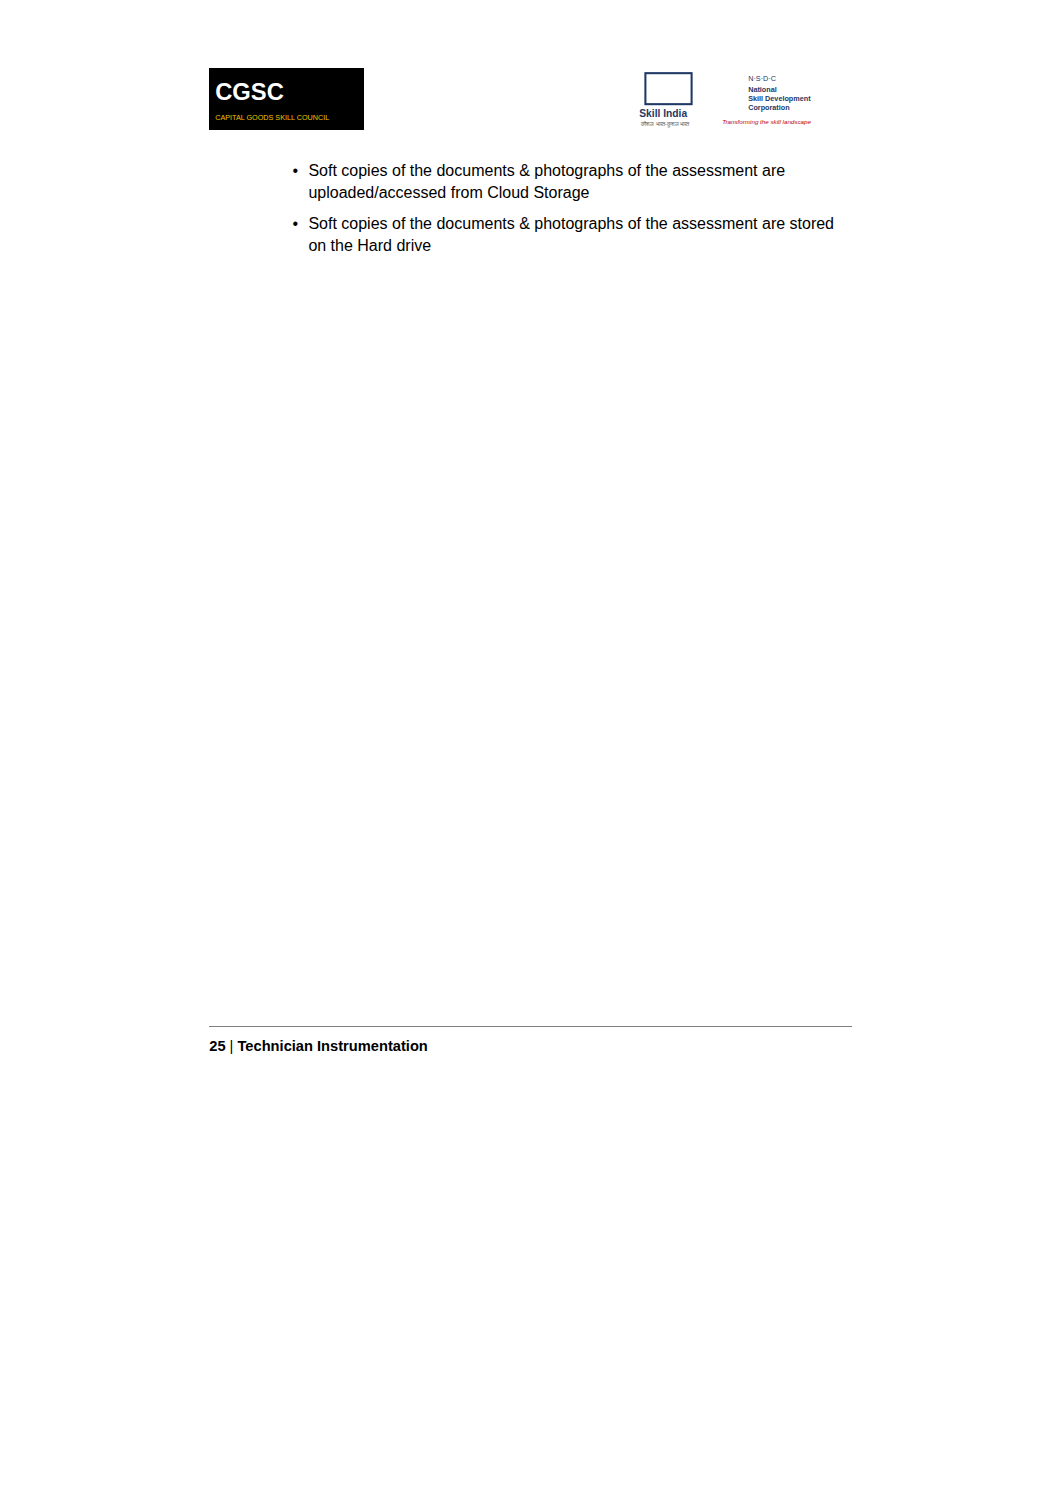Soft copies of the documents & photographs of the assessment are uploaded/accessed from Cloud Storage
Soft copies of the documents & photographs of the assessment are stored on the Hard drive
25 | Technician Instrumentation